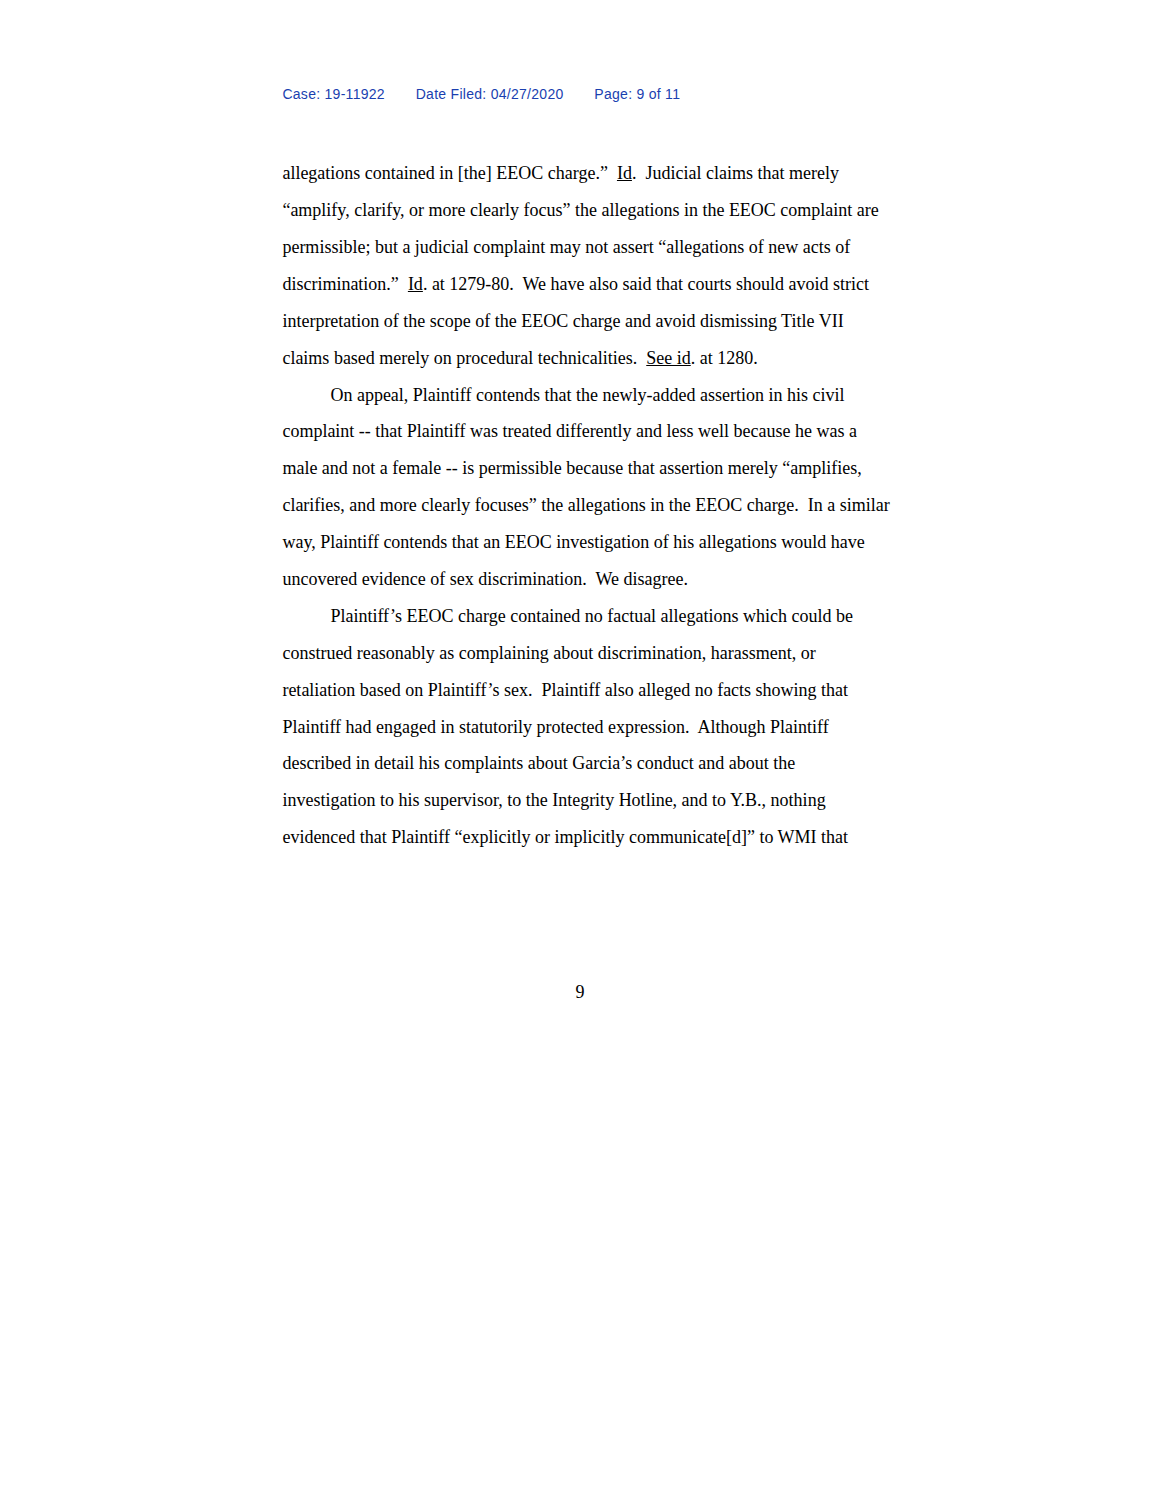Case: 19-11922 Date Filed: 04/27/2020 Page: 9 of 11
allegations contained in [the] EEOC charge.” Id. Judicial claims that merely “amplify, clarify, or more clearly focus” the allegations in the EEOC complaint are permissible; but a judicial complaint may not assert “allegations of new acts of discrimination.” Id. at 1279-80. We have also said that courts should avoid strict interpretation of the scope of the EEOC charge and avoid dismissing Title VII claims based merely on procedural technicalities. See id. at 1280.
On appeal, Plaintiff contends that the newly-added assertion in his civil complaint -- that Plaintiff was treated differently and less well because he was a male and not a female -- is permissible because that assertion merely “amplifies, clarifies, and more clearly focuses” the allegations in the EEOC charge. In a similar way, Plaintiff contends that an EEOC investigation of his allegations would have uncovered evidence of sex discrimination. We disagree.
Plaintiff’s EEOC charge contained no factual allegations which could be construed reasonably as complaining about discrimination, harassment, or retaliation based on Plaintiff’s sex. Plaintiff also alleged no facts showing that Plaintiff had engaged in statutorily protected expression. Although Plaintiff described in detail his complaints about Garcia’s conduct and about the investigation to his supervisor, to the Integrity Hotline, and to Y.B., nothing evidenced that Plaintiff “explicitly or implicitly communicate[d]” to WMI that
9